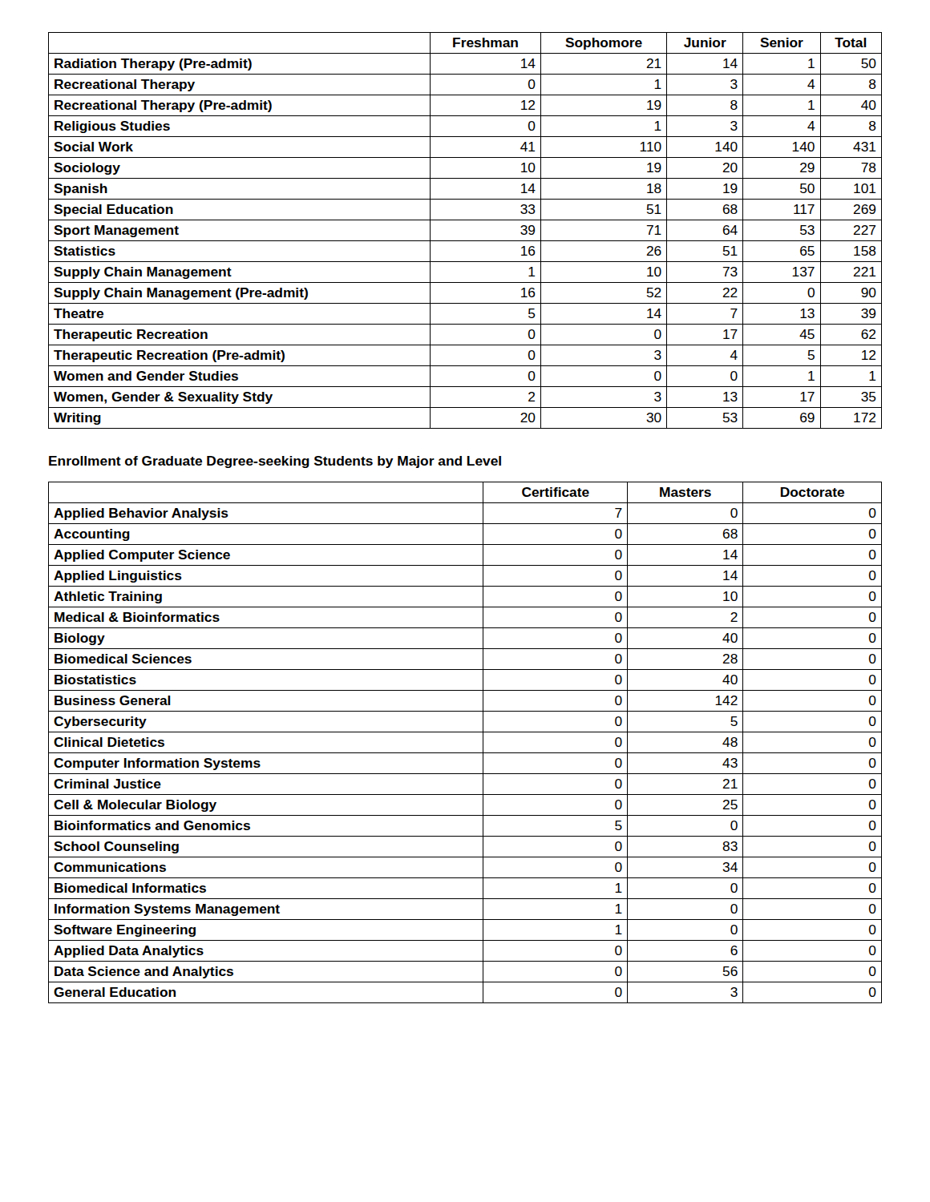| | Freshman | Sophomore | Junior | Senior | Total |
| --- | --- | --- | --- | --- | --- |
| Radiation Therapy (Pre-admit) | 14 | 21 | 14 | 1 | 50 |
| Recreational Therapy | 0 | 1 | 3 | 4 | 8 |
| Recreational Therapy (Pre-admit) | 12 | 19 | 8 | 1 | 40 |
| Religious Studies | 0 | 1 | 3 | 4 | 8 |
| Social Work | 41 | 110 | 140 | 140 | 431 |
| Sociology | 10 | 19 | 20 | 29 | 78 |
| Spanish | 14 | 18 | 19 | 50 | 101 |
| Special Education | 33 | 51 | 68 | 117 | 269 |
| Sport Management | 39 | 71 | 64 | 53 | 227 |
| Statistics | 16 | 26 | 51 | 65 | 158 |
| Supply Chain Management | 1 | 10 | 73 | 137 | 221 |
| Supply Chain Management (Pre-admit) | 16 | 52 | 22 | 0 | 90 |
| Theatre | 5 | 14 | 7 | 13 | 39 |
| Therapeutic Recreation | 0 | 0 | 17 | 45 | 62 |
| Therapeutic Recreation (Pre-admit) | 0 | 3 | 4 | 5 | 12 |
| Women and Gender Studies | 0 | 0 | 0 | 1 | 1 |
| Women, Gender & Sexuality Stdy | 2 | 3 | 13 | 17 | 35 |
| Writing | 20 | 30 | 53 | 69 | 172 |
Enrollment of Graduate Degree-seeking Students by Major and Level
| | Certificate | Masters | Doctorate |
| --- | --- | --- | --- |
| Applied Behavior Analysis | 7 | 0 | 0 |
| Accounting | 0 | 68 | 0 |
| Applied Computer Science | 0 | 14 | 0 |
| Applied Linguistics | 0 | 14 | 0 |
| Athletic Training | 0 | 10 | 0 |
| Medical & Bioinformatics | 0 | 2 | 0 |
| Biology | 0 | 40 | 0 |
| Biomedical Sciences | 0 | 28 | 0 |
| Biostatistics | 0 | 40 | 0 |
| Business General | 0 | 142 | 0 |
| Cybersecurity | 0 | 5 | 0 |
| Clinical Dietetics | 0 | 48 | 0 |
| Computer Information Systems | 0 | 43 | 0 |
| Criminal Justice | 0 | 21 | 0 |
| Cell & Molecular Biology | 0 | 25 | 0 |
| Bioinformatics and Genomics | 5 | 0 | 0 |
| School Counseling | 0 | 83 | 0 |
| Communications | 0 | 34 | 0 |
| Biomedical Informatics | 1 | 0 | 0 |
| Information Systems Management | 1 | 0 | 0 |
| Software Engineering | 1 | 0 | 0 |
| Applied Data Analytics | 0 | 6 | 0 |
| Data Science and Analytics | 0 | 56 | 0 |
| General Education | 0 | 3 | 0 |